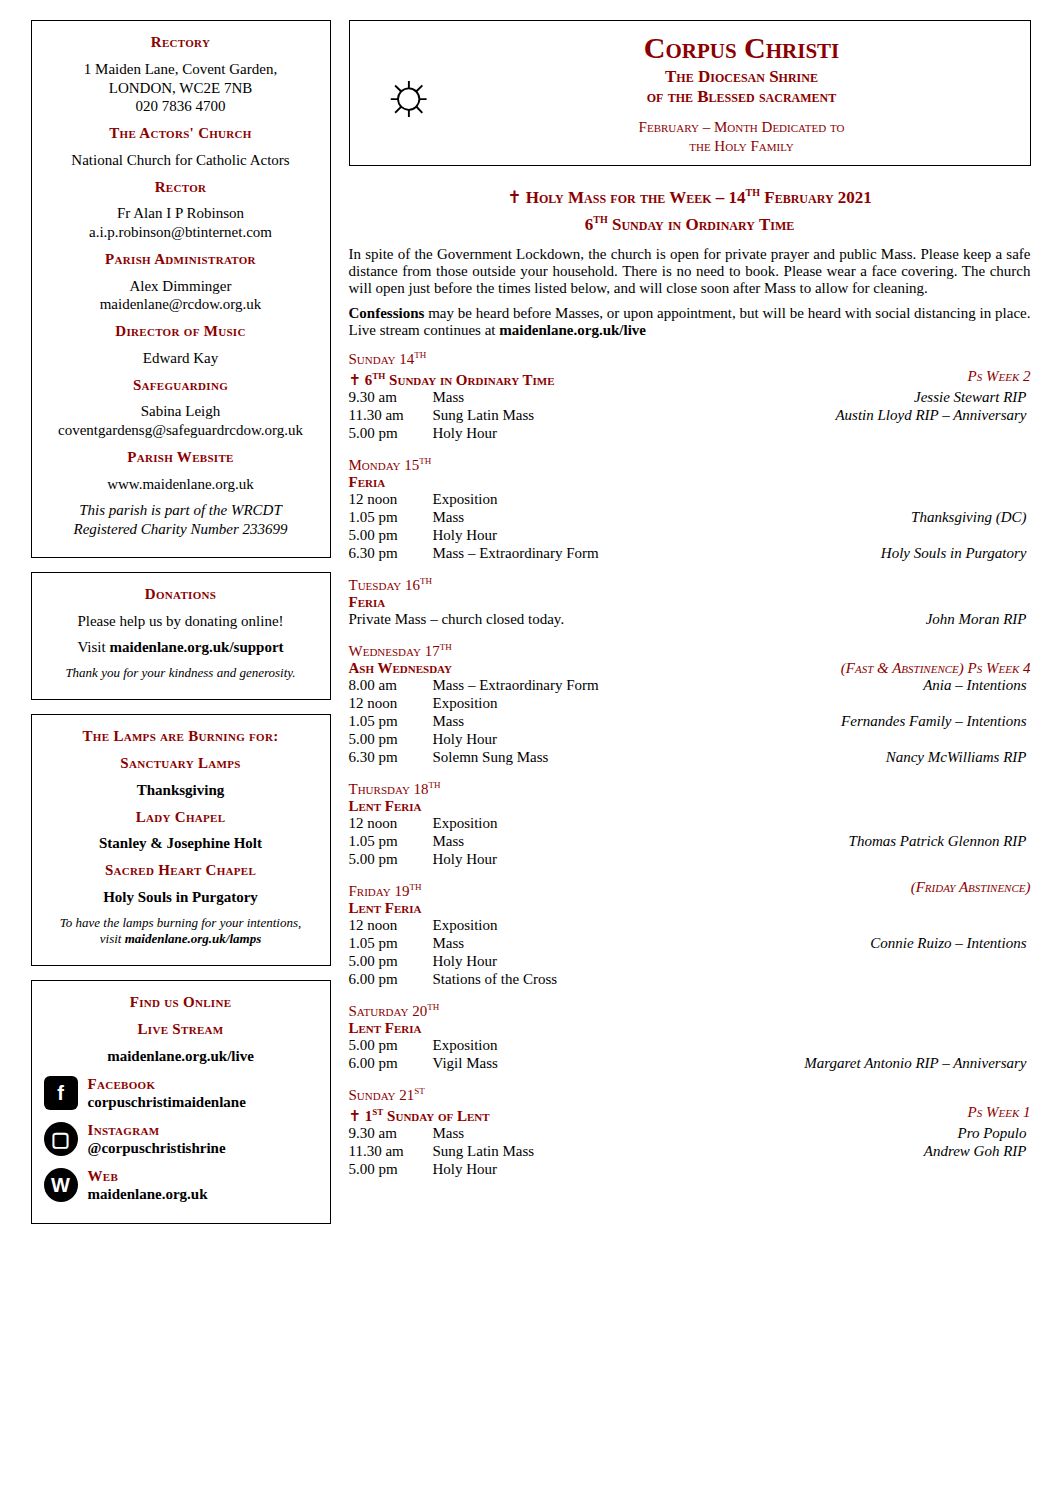Rectory
1 Maiden Lane, Covent Garden,
LONDON, WC2E 7NB
020 7836 4700
The Actors' Church
National Church for Catholic Actors
Rector
Fr Alan I P Robinson
a.i.p.robinson@btinternet.com
Parish Administrator
Alex Dimminger
maidenlane@rcdow.org.uk
Director of Music
Edward Kay
Safeguarding
Sabina Leigh
coventgardensg@safeguardrcdow.org.uk
Parish Website
www.maidenlane.org.uk
This parish is part of the WRCDT
Registered Charity Number 233699
Donations
Please help us by donating online!
Visit maidenlane.org.uk/support
Thank you for your kindness and generosity.
The Lamps are Burning for:
Sanctuary Lamps
Thanksgiving
Lady Chapel
Stanley & Josephine Holt
Sacred Heart Chapel
Holy Souls in Purgatory
To have the lamps burning for your intentions,
visit maidenlane.org.uk/lamps
Find us Online
Live Stream
maidenlane.org.uk/live
f
Facebook
corpuschristimaidenlane
▢
Instagram
@corpuschristishrine
W
Web
maidenlane.org.uk
☼
Corpus Christi
The Diocesan Shrine
of the Blessed sacrament
February – Month Dedicated to
the Holy Family
✝ Holy Mass for the Week – 14th February 2021
6th Sunday in Ordinary Time
In spite of the Government Lockdown, the church is open for private prayer and public Mass. Please keep a safe distance from those outside your household. There is no need to book. Please wear a face covering. The church will open just before the times listed below, and will close soon after Mass to allow for cleaning.
Confessions may be heard before Masses, or upon appointment, but will be heard with social distancing in place. Live stream continues at maidenlane.org.uk/live
Sunday 14th
✝ 6th Sunday in Ordinary Time Ps Week 2
| 9.30 am | Mass | Jessie Stewart RIP |
| 11.30 am | Sung Latin Mass | Austin Lloyd RIP – Anniversary |
| 5.00 pm | Holy Hour | |
Monday 15th
Feria
| 12 noon | Exposition | |
| 1.05 pm | Mass | Thanksgiving (DC) |
| 5.00 pm | Holy Hour | |
| 6.30 pm | Mass – Extraordinary Form | Holy Souls in Purgatory |
Tuesday 16th
Feria
| Private Mass – church closed today. | John Moran RIP |
Wednesday 17th
Ash Wednesday (Fast & Abstinence) Ps Week 4
| 8.00 am | Mass – Extraordinary Form | Ania – Intentions |
| 12 noon | Exposition | |
| 1.05 pm | Mass | Fernandes Family – Intentions |
| 5.00 pm | Holy Hour | |
| 6.30 pm | Solemn Sung Mass | Nancy McWilliams RIP |
Thursday 18th
Lent Feria
| 12 noon | Exposition | |
| 1.05 pm | Mass | Thomas Patrick Glennon RIP |
| 5.00 pm | Holy Hour | |
Friday 19th (Friday Abstinence)
Lent Feria
| 12 noon | Exposition | |
| 1.05 pm | Mass | Connie Ruizo – Intentions |
| 5.00 pm | Holy Hour | |
| 6.00 pm | Stations of the Cross | |
Saturday 20th
Lent Feria
| 5.00 pm | Exposition | |
| 6.00 pm | Vigil Mass | Margaret Antonio RIP – Anniversary |
Sunday 21st
✝ 1st Sunday of Lent Ps Week 1
| 9.30 am | Mass | Pro Populo |
| 11.30 am | Sung Latin Mass | Andrew Goh RIP |
| 5.00 pm | Holy Hour | |